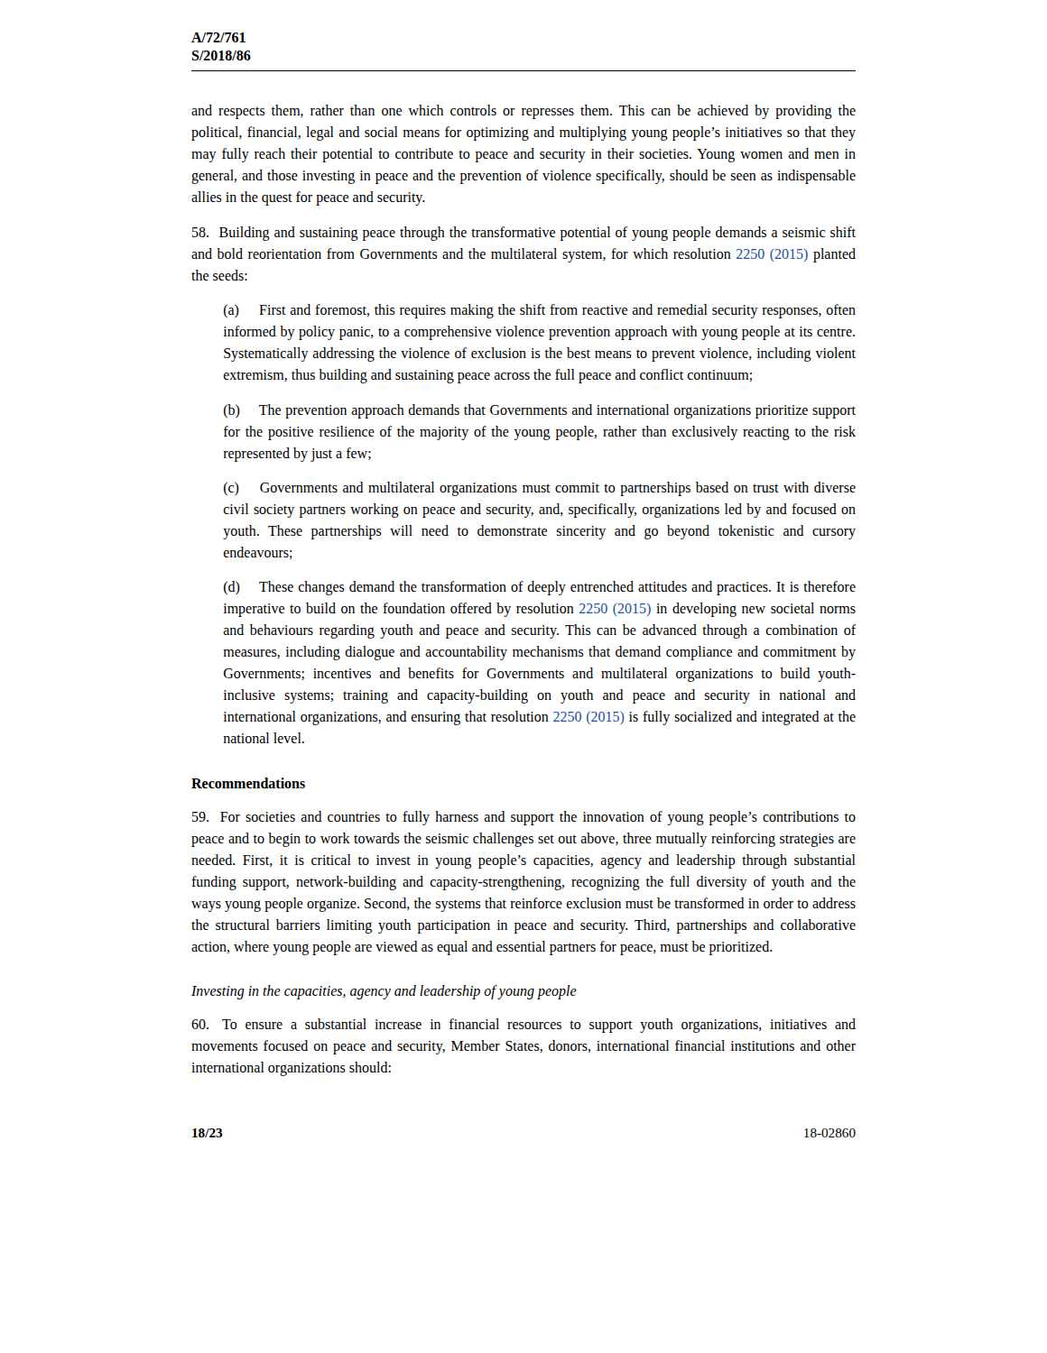A/72/761 S/2018/86
and respects them, rather than one which controls or represses them. This can be achieved by providing the political, financial, legal and social means for optimizing and multiplying young people’s initiatives so that they may fully reach their potential to contribute to peace and security in their societies. Young women and men in general, and those investing in peace and the prevention of violence specifically, should be seen as indispensable allies in the quest for peace and security.
58. Building and sustaining peace through the transformative potential of young people demands a seismic shift and bold reorientation from Governments and the multilateral system, for which resolution 2250 (2015) planted the seeds:
(a) First and foremost, this requires making the shift from reactive and remedial security responses, often informed by policy panic, to a comprehensive violence prevention approach with young people at its centre. Systematically addressing the violence of exclusion is the best means to prevent violence, including violent extremism, thus building and sustaining peace across the full peace and conflict continuum;
(b) The prevention approach demands that Governments and international organizations prioritize support for the positive resilience of the majority of the young people, rather than exclusively reacting to the risk represented by just a few;
(c) Governments and multilateral organizations must commit to partnerships based on trust with diverse civil society partners working on peace and security, and, specifically, organizations led by and focused on youth. These partnerships will need to demonstrate sincerity and go beyond tokenistic and cursory endeavours;
(d) These changes demand the transformation of deeply entrenched attitudes and practices. It is therefore imperative to build on the foundation offered by resolution 2250 (2015) in developing new societal norms and behaviours regarding youth and peace and security. This can be advanced through a combination of measures, including dialogue and accountability mechanisms that demand compliance and commitment by Governments; incentives and benefits for Governments and multilateral organizations to build youth-inclusive systems; training and capacity-building on youth and peace and security in national and international organizations, and ensuring that resolution 2250 (2015) is fully socialized and integrated at the national level.
Recommendations
59. For societies and countries to fully harness and support the innovation of young people’s contributions to peace and to begin to work towards the seismic challenges set out above, three mutually reinforcing strategies are needed. First, it is critical to invest in young people’s capacities, agency and leadership through substantial funding support, network-building and capacity-strengthening, recognizing the full diversity of youth and the ways young people organize. Second, the systems that reinforce exclusion must be transformed in order to address the structural barriers limiting youth participation in peace and security. Third, partnerships and collaborative action, where young people are viewed as equal and essential partners for peace, must be prioritized.
Investing in the capacities, agency and leadership of young people
60. To ensure a substantial increase in financial resources to support youth organizations, initiatives and movements focused on peace and security, Member States, donors, international financial institutions and other international organizations should:
18/23 18-02860